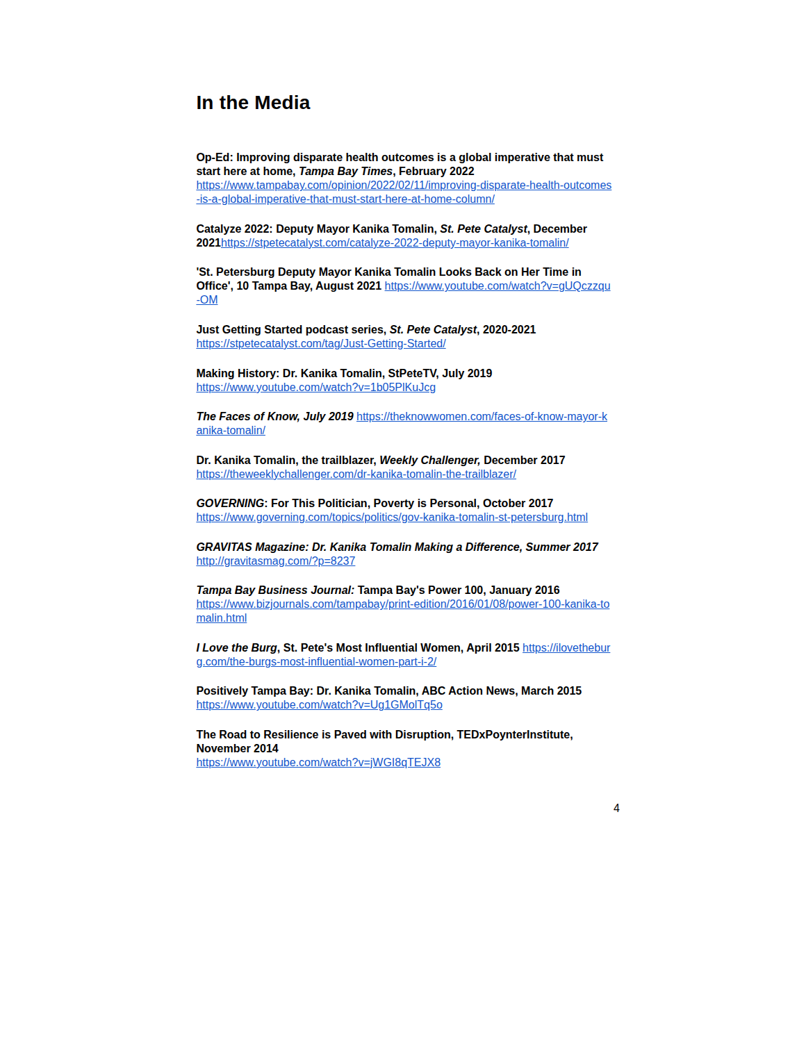In the Media
Op-Ed: Improving disparate health outcomes is a global imperative that must start here at home, Tampa Bay Times, February 2022
https://www.tampabay.com/opinion/2022/02/11/improving-disparate-health-outcomes-is-a-global-imperative-that-must-start-here-at-home-column/
Catalyze 2022: Deputy Mayor Kanika Tomalin, St. Pete Catalyst, December 2021 https://stpetecatalyst.com/catalyze-2022-deputy-mayor-kanika-tomalin/
'St. Petersburg Deputy Mayor Kanika Tomalin Looks Back on Her Time in Office', 10 Tampa Bay, August 2021 https://www.youtube.com/watch?v=gUQczzqu-OM
Just Getting Started podcast series, St. Pete Catalyst, 2020-2021
https://stpetecatalyst.com/tag/Just-Getting-Started/
Making History: Dr. Kanika Tomalin, StPeteTV, July 2019
https://www.youtube.com/watch?v=1b05PlKuJcg
The Faces of Know, July 2019 https://theknowwomen.com/faces-of-know-mayor-kanika-tomalin/
Dr. Kanika Tomalin, the trailblazer, Weekly Challenger, December 2017
https://theweeklychallenger.com/dr-kanika-tomalin-the-trailblazer/
GOVERNING: For This Politician, Poverty is Personal, October 2017
https://www.governing.com/topics/politics/gov-kanika-tomalin-st-petersburg.html
GRAVITAS Magazine: Dr. Kanika Tomalin Making a Difference, Summer 2017
http://gravitasmag.com/?p=8237
Tampa Bay Business Journal: Tampa Bay's Power 100, January 2016
https://www.bizjournals.com/tampabay/print-edition/2016/01/08/power-100-kanika-tomalin.html
I Love the Burg, St. Pete's Most Influential Women, April 2015 https://ilovetheburg.com/the-burgs-most-influential-women-part-i-2/
Positively Tampa Bay: Dr. Kanika Tomalin, ABC Action News, March 2015
https://www.youtube.com/watch?v=Ug1GMolTq5o
The Road to Resilience is Paved with Disruption, TEDxPoynterInstitute, November 2014
https://www.youtube.com/watch?v=jWGI8qTEJX8
4